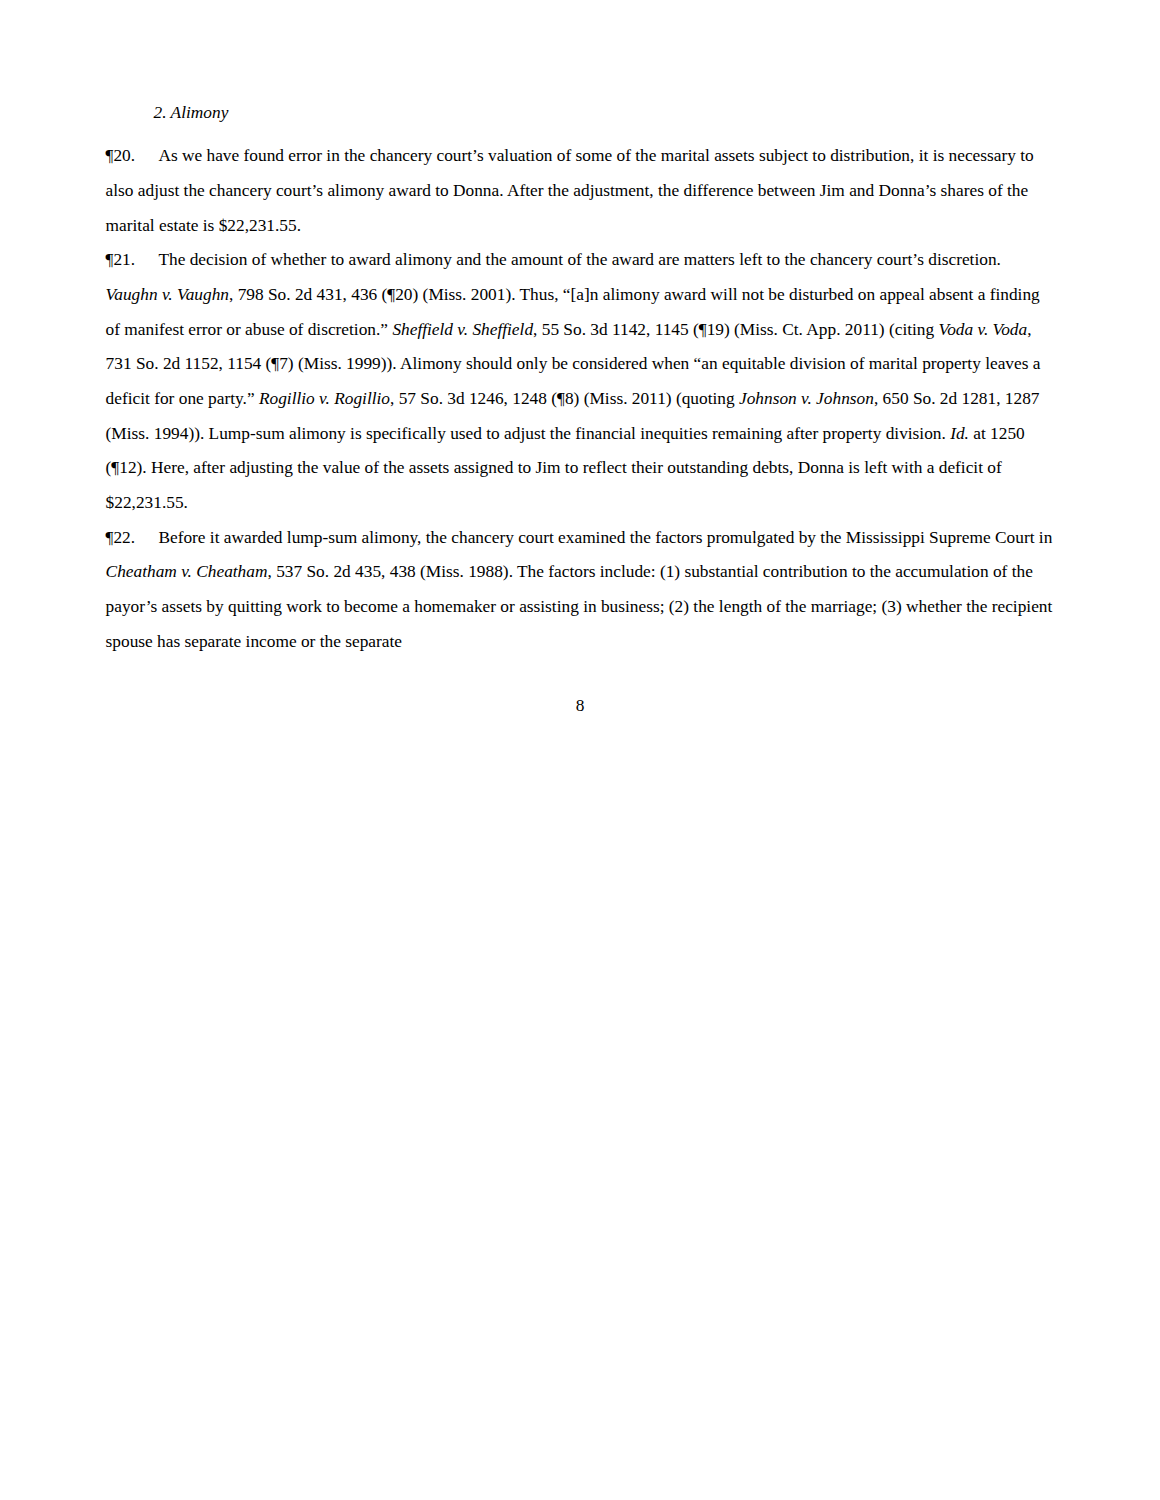2. Alimony
¶20. As we have found error in the chancery court’s valuation of some of the marital assets subject to distribution, it is necessary to also adjust the chancery court’s alimony award to Donna. After the adjustment, the difference between Jim and Donna’s shares of the marital estate is $22,231.55.
¶21. The decision of whether to award alimony and the amount of the award are matters left to the chancery court’s discretion. Vaughn v. Vaughn, 798 So. 2d 431, 436 (¶20) (Miss. 2001). Thus, “[a]n alimony award will not be disturbed on appeal absent a finding of manifest error or abuse of discretion.” Sheffield v. Sheffield, 55 So. 3d 1142, 1145 (¶19) (Miss. Ct. App. 2011) (citing Voda v. Voda, 731 So. 2d 1152, 1154 (¶7) (Miss. 1999)). Alimony should only be considered when “an equitable division of marital property leaves a deficit for one party.” Rogillio v. Rogillio, 57 So. 3d 1246, 1248 (¶8) (Miss. 2011) (quoting Johnson v. Johnson, 650 So. 2d 1281, 1287 (Miss. 1994)). Lump-sum alimony is specifically used to adjust the financial inequities remaining after property division. Id. at 1250 (¶12). Here, after adjusting the value of the assets assigned to Jim to reflect their outstanding debts, Donna is left with a deficit of $22,231.55.
¶22. Before it awarded lump-sum alimony, the chancery court examined the factors promulgated by the Mississippi Supreme Court in Cheatham v. Cheatham, 537 So. 2d 435, 438 (Miss. 1988). The factors include: (1) substantial contribution to the accumulation of the payor’s assets by quitting work to become a homemaker or assisting in business; (2) the length of the marriage; (3) whether the recipient spouse has separate income or the separate
8